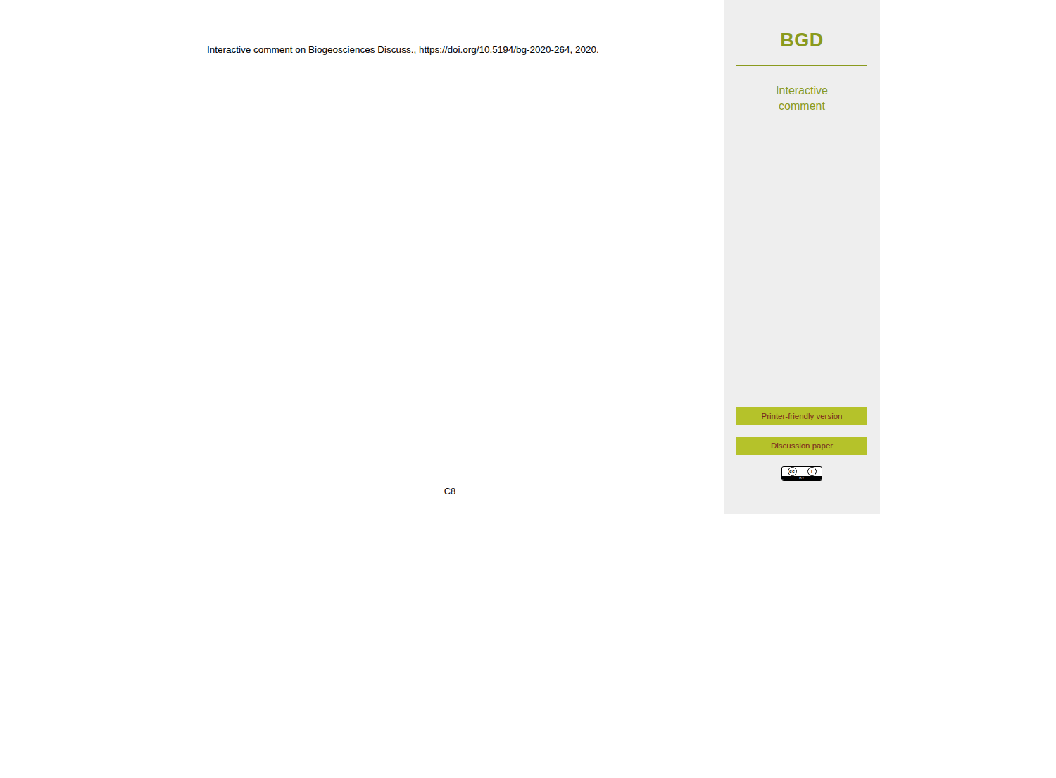Interactive comment on Biogeosciences Discuss., https://doi.org/10.5194/bg-2020-264, 2020.
C8
BGD
Interactive
comment
Printer-friendly version Discussion paper
cc
i
BY